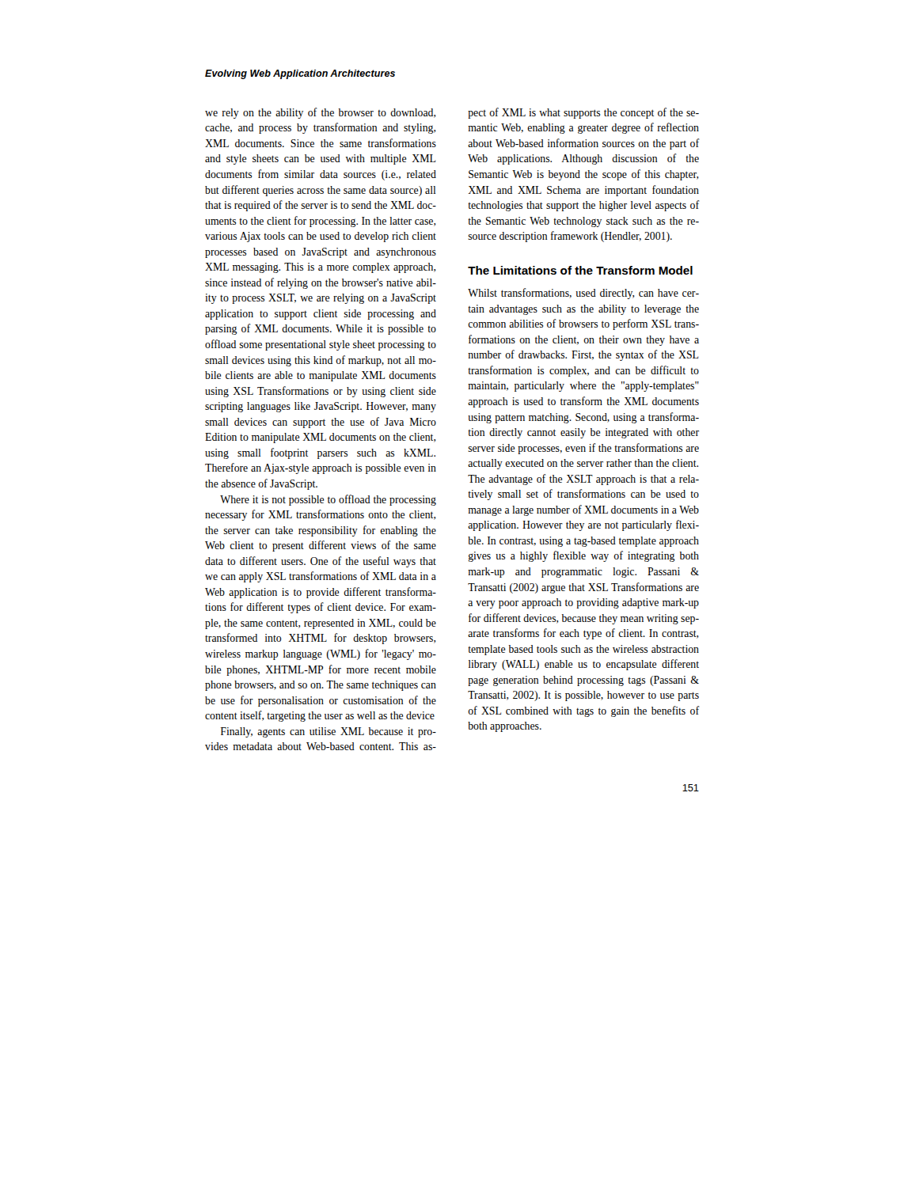Evolving Web Application Architectures
we rely on the ability of the browser to download, cache, and process by transformation and styling, XML documents. Since the same transformations and style sheets can be used with multiple XML documents from similar data sources (i.e., related but different queries across the same data source) all that is required of the server is to send the XML documents to the client for processing. In the latter case, various Ajax tools can be used to develop rich client processes based on JavaScript and asynchronous XML messaging. This is a more complex approach, since instead of relying on the browser's native ability to process XSLT, we are relying on a JavaScript application to support client side processing and parsing of XML documents. While it is possible to offload some presentational style sheet processing to small devices using this kind of markup, not all mobile clients are able to manipulate XML documents using XSL Transformations or by using client side scripting languages like JavaScript. However, many small devices can support the use of Java Micro Edition to manipulate XML documents on the client, using small footprint parsers such as kXML. Therefore an Ajax-style approach is possible even in the absence of JavaScript.
Where it is not possible to offload the processing necessary for XML transformations onto the client, the server can take responsibility for enabling the Web client to present different views of the same data to different users. One of the useful ways that we can apply XSL transformations of XML data in a Web application is to provide different transformations for different types of client device. For example, the same content, represented in XML, could be transformed into XHTML for desktop browsers, wireless markup language (WML) for 'legacy' mobile phones, XHTML-MP for more recent mobile phone browsers, and so on. The same techniques can be use for personalisation or customisation of the content itself, targeting the user as well as the device
Finally, agents can utilise XML because it provides metadata about Web-based content. This aspect of XML is what supports the concept of the semantic Web, enabling a greater degree of reflection about Web-based information sources on the part of Web applications. Although discussion of the Semantic Web is beyond the scope of this chapter, XML and XML Schema are important foundation technologies that support the higher level aspects of the Semantic Web technology stack such as the resource description framework (Hendler, 2001).
The Limitations of the Transform Model
Whilst transformations, used directly, can have certain advantages such as the ability to leverage the common abilities of browsers to perform XSL transformations on the client, on their own they have a number of drawbacks. First, the syntax of the XSL transformation is complex, and can be difficult to maintain, particularly where the "apply-templates" approach is used to transform the XML documents using pattern matching. Second, using a transformation directly cannot easily be integrated with other server side processes, even if the transformations are actually executed on the server rather than the client. The advantage of the XSLT approach is that a relatively small set of transformations can be used to manage a large number of XML documents in a Web application. However they are not particularly flexible. In contrast, using a tag-based template approach gives us a highly flexible way of integrating both mark-up and programmatic logic. Passani & Transatti (2002) argue that XSL Transformations are a very poor approach to providing adaptive mark-up for different devices, because they mean writing separate transforms for each type of client. In contrast, template based tools such as the wireless abstraction library (WALL) enable us to encapsulate different page generation behind processing tags (Passani & Transatti, 2002). It is possible, however to use parts of XSL combined with tags to gain the benefits of both approaches.
151